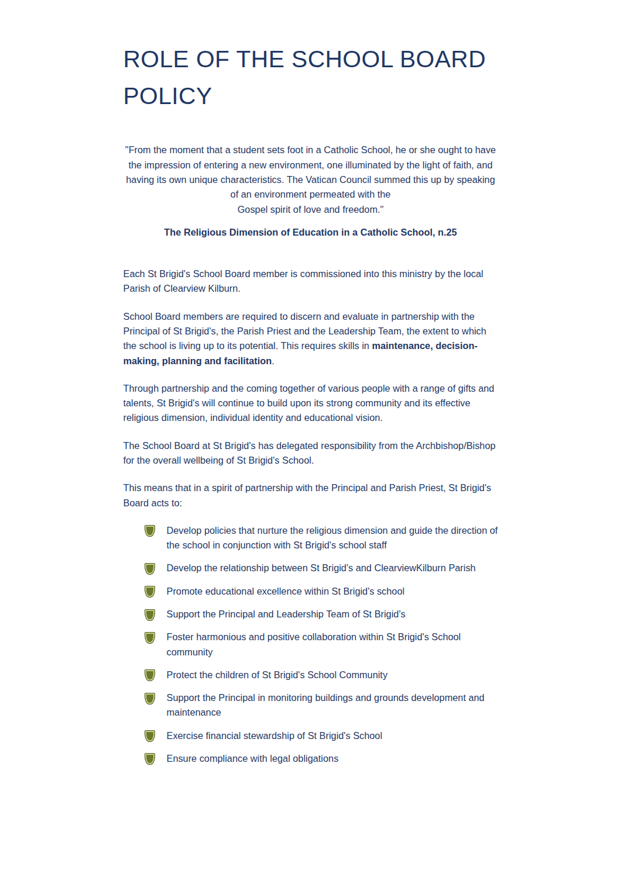ROLE OF THE SCHOOL BOARD POLICY
"From the moment that a student sets foot in a Catholic School, he or she ought to have the impression of entering a new environment, one illuminated by the light of faith, and having its own unique characteristics. The Vatican Council summed this up by speaking of an environment permeated with the
Gospel spirit of love and freedom."
The Religious Dimension of Education in a Catholic School, n.25
Each St Brigid's School Board member is commissioned into this ministry by the local Parish of Clearview Kilburn.
School Board members are required to discern and evaluate in partnership with the Principal of St Brigid's, the Parish Priest and the Leadership Team, the extent to which the school is living up to its potential. This requires skills in maintenance, decision-making, planning and facilitation.
Through partnership and the coming together of various people with a range of gifts and talents, St Brigid's will continue to build upon its strong community and its effective religious dimension, individual identity and educational vision.
The School Board at St Brigid's has delegated responsibility from the Archbishop/Bishop for the overall wellbeing of St Brigid's School.
This means that in a spirit of partnership with the Principal and Parish Priest, St Brigid's Board acts to:
Develop policies that nurture the religious dimension and guide the direction of the school in conjunction with St Brigid's school staff
Develop the relationship between St Brigid's and ClearviewKilburn Parish
Promote educational excellence within St Brigid's school
Support the Principal and Leadership Team of St Brigid's
Foster harmonious and positive collaboration within St Brigid's School community
Protect the children of St Brigid's School Community
Support the Principal in monitoring buildings and grounds development and maintenance
Exercise financial stewardship of St Brigid's School
Ensure compliance with legal obligations